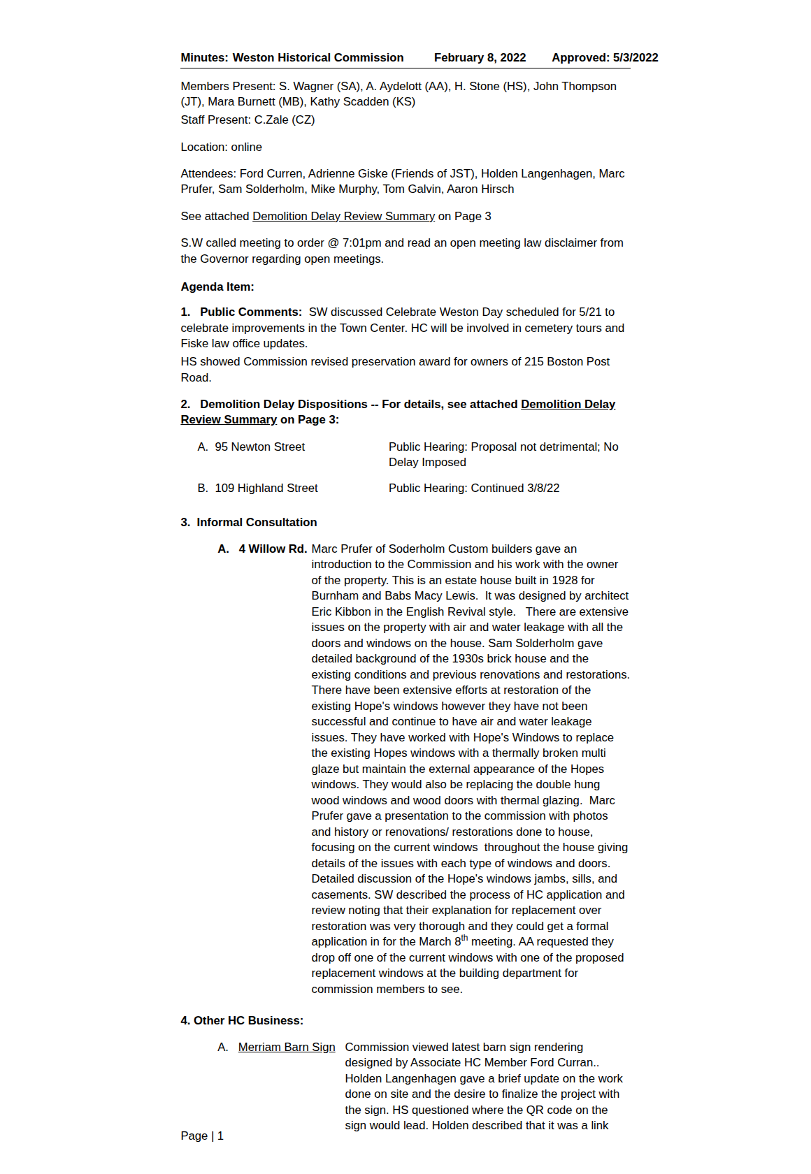Minutes: Weston Historical Commission February 8, 2022 Approved: 5/3/2022
Members Present: S. Wagner (SA), A. Aydelott (AA), H. Stone (HS), John Thompson (JT), Mara Burnett (MB), Kathy Scadden (KS)
Staff Present: C.Zale (CZ)
Location: online
Attendees: Ford Curren, Adrienne Giske (Friends of JST), Holden Langenhagen, Marc Prufer, Sam Solderholm, Mike Murphy, Tom Galvin, Aaron Hirsch
See attached Demolition Delay Review Summary on Page 3
S.W called meeting to order @ 7:01pm and read an open meeting law disclaimer from the Governor regarding open meetings.
Agenda Item:
1. Public Comments: SW discussed Celebrate Weston Day scheduled for 5/21 to celebrate improvements in the Town Center. HC will be involved in cemetery tours and Fiske law office updates.
HS showed Commission revised preservation award for owners of 215 Boston Post Road.
2. Demolition Delay Dispositions -- For details, see attached Demolition Delay Review Summary on Page 3:
A. 95 Newton Street
Public Hearing: Proposal not detrimental; No Delay Imposed
B. 109 Highland Street
Public Hearing: Continued 3/8/22
3. Informal Consultation
A. 4 Willow Rd.
Marc Prufer of Soderholm Custom builders gave an introduction to the Commission and his work with the owner of the property. This is an estate house built in 1928 for Burnham and Babs Macy Lewis. It was designed by architect Eric Kibbon in the English Revival style. There are extensive issues on the property with air and water leakage with all the doors and windows on the house. Sam Solderholm gave detailed background of the 1930s brick house and the existing conditions and previous renovations and restorations. There have been extensive efforts at restoration of the existing Hope's windows however they have not been successful and continue to have air and water leakage issues. They have worked with Hope's Windows to replace the existing Hopes windows with a thermally broken multi glaze but maintain the external appearance of the Hopes windows. They would also be replacing the double hung wood windows and wood doors with thermal glazing. Marc Prufer gave a presentation to the commission with photos and history or renovations/ restorations done to house, focusing on the current windows throughout the house giving details of the issues with each type of windows and doors. Detailed discussion of the Hope's windows jambs, sills, and casements. SW described the process of HC application and review noting that their explanation for replacement over restoration was very thorough and they could get a formal application in for the March 8th meeting. AA requested they drop off one of the current windows with one of the proposed replacement windows at the building department for commission members to see.
4. Other HC Business:
A. Merriam Barn Sign
Commission viewed latest barn sign rendering designed by Associate HC Member Ford Curran.. Holden Langenhagen gave a brief update on the work done on site and the desire to finalize the project with the sign. HS questioned where the QR code on the sign would lead. Holden described that it was a link
Page | 1